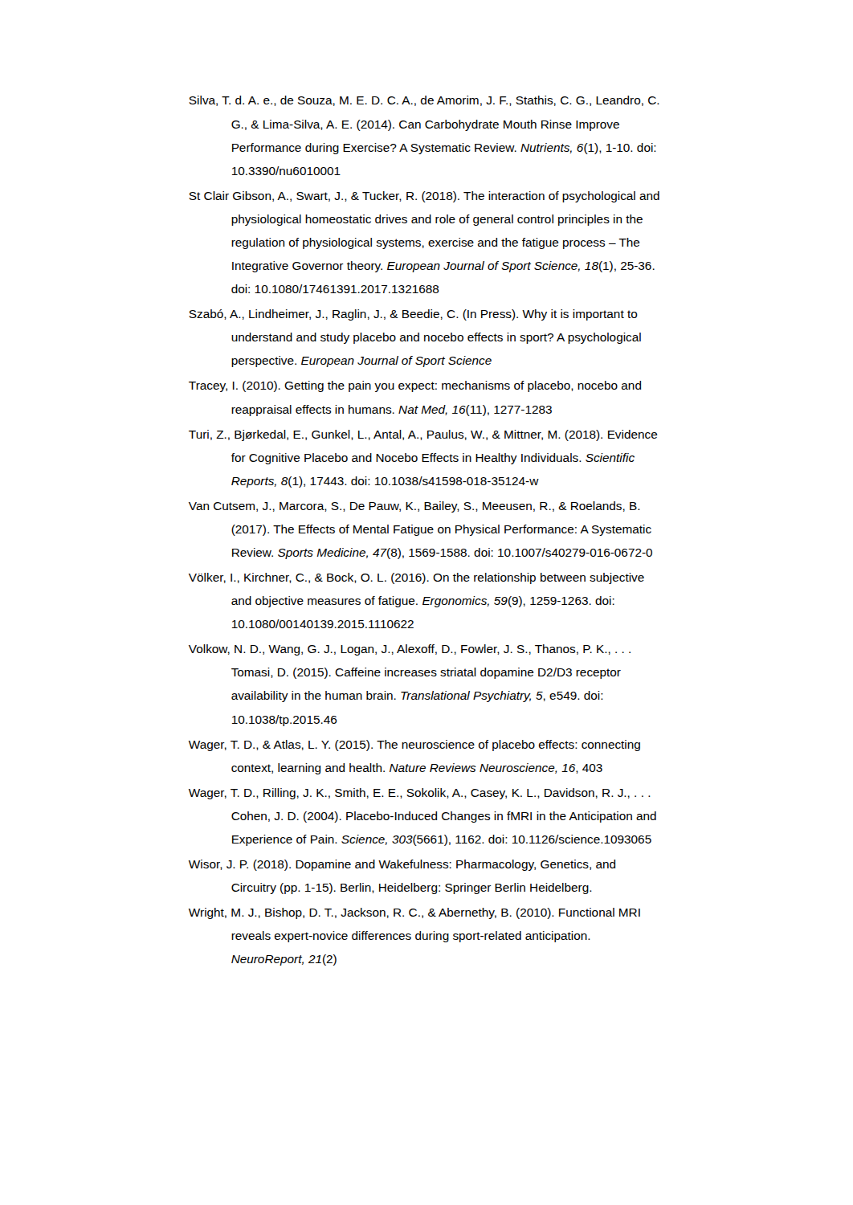Silva, T. d. A. e., de Souza, M. E. D. C. A., de Amorim, J. F., Stathis, C. G., Leandro, C. G., & Lima-Silva, A. E. (2014). Can Carbohydrate Mouth Rinse Improve Performance during Exercise? A Systematic Review. Nutrients, 6(1), 1-10. doi: 10.3390/nu6010001
St Clair Gibson, A., Swart, J., & Tucker, R. (2018). The interaction of psychological and physiological homeostatic drives and role of general control principles in the regulation of physiological systems, exercise and the fatigue process – The Integrative Governor theory. European Journal of Sport Science, 18(1), 25-36. doi: 10.1080/17461391.2017.1321688
Szabó, A., Lindheimer, J., Raglin, J., & Beedie, C. (In Press). Why it is important to understand and study placebo and nocebo effects in sport? A psychological perspective. European Journal of Sport Science
Tracey, I. (2010). Getting the pain you expect: mechanisms of placebo, nocebo and reappraisal effects in humans. Nat Med, 16(11), 1277-1283
Turi, Z., Bjørkedal, E., Gunkel, L., Antal, A., Paulus, W., & Mittner, M. (2018). Evidence for Cognitive Placebo and Nocebo Effects in Healthy Individuals. Scientific Reports, 8(1), 17443. doi: 10.1038/s41598-018-35124-w
Van Cutsem, J., Marcora, S., De Pauw, K., Bailey, S., Meeusen, R., & Roelands, B. (2017). The Effects of Mental Fatigue on Physical Performance: A Systematic Review. Sports Medicine, 47(8), 1569-1588. doi: 10.1007/s40279-016-0672-0
Völker, I., Kirchner, C., & Bock, O. L. (2016). On the relationship between subjective and objective measures of fatigue. Ergonomics, 59(9), 1259-1263. doi: 10.1080/00140139.2015.1110622
Volkow, N. D., Wang, G. J., Logan, J., Alexoff, D., Fowler, J. S., Thanos, P. K., . . . Tomasi, D. (2015). Caffeine increases striatal dopamine D2/D3 receptor availability in the human brain. Translational Psychiatry, 5, e549. doi: 10.1038/tp.2015.46
Wager, T. D., & Atlas, L. Y. (2015). The neuroscience of placebo effects: connecting context, learning and health. Nature Reviews Neuroscience, 16, 403
Wager, T. D., Rilling, J. K., Smith, E. E., Sokolik, A., Casey, K. L., Davidson, R. J., . . . Cohen, J. D. (2004). Placebo-Induced Changes in fMRI in the Anticipation and Experience of Pain. Science, 303(5661), 1162. doi: 10.1126/science.1093065
Wisor, J. P. (2018). Dopamine and Wakefulness: Pharmacology, Genetics, and Circuitry (pp. 1-15). Berlin, Heidelberg: Springer Berlin Heidelberg.
Wright, M. J., Bishop, D. T., Jackson, R. C., & Abernethy, B. (2010). Functional MRI reveals expert-novice differences during sport-related anticipation. NeuroReport, 21(2)